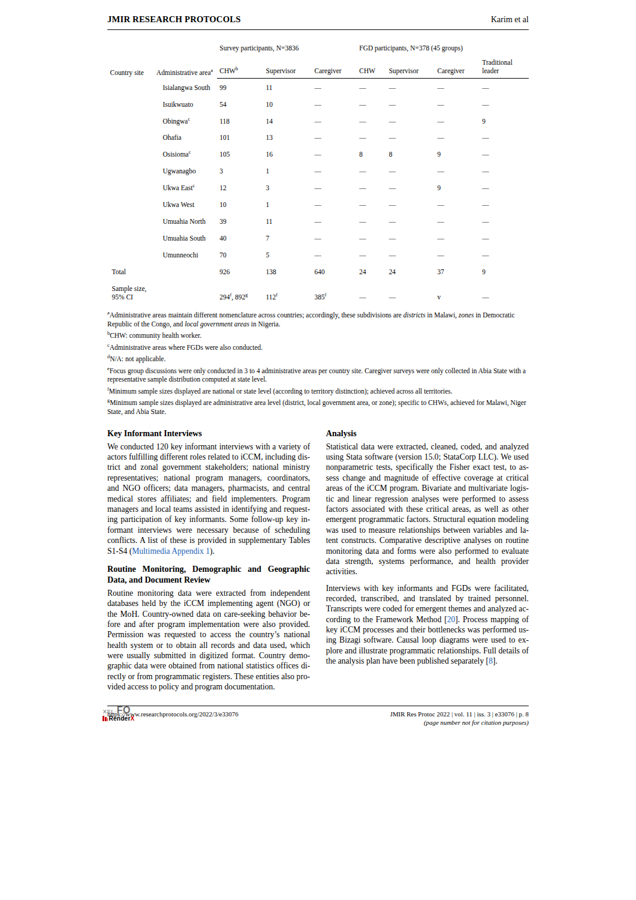JMIR RESEARCH PROTOCOLS
Karim et al
| Country site | Administrative area a | Survey participants, N=3836 | FGD participants, N=378 (45 groups) |
| --- | --- | --- | --- |
| CHW b | Supervisor | Caregiver | CHW | Supervisor | Caregiver | Traditional leader |
| | Isialangwa South | 99 | 11 | — | — | — | — | — |
| | Isuikwuato | 54 | 10 | — | — | — | — | — |
| | Obingwa c | 118 | 14 | — | — | — | — | 9 |
| | Ohafia | 101 | 13 | — | — | — | — | — |
| | Osisioma c | 105 | 16 | — | 8 | 8 | 9 | — |
| | Ugwanagbo | 3 | 1 | — | — | — | — | — |
| | Ukwa East c | 12 | 3 | — | — | — | 9 | — |
| | Ukwa West | 10 | 1 | — | — | — | — | — |
| | Umuahia North | 39 | 11 | — | — | — | — | — |
| | Umuahia South | 40 | 7 | — | — | — | — | — |
| | Umunneochi | 70 | 5 | — | — | — | — | — |
| Total | | 926 | 138 | 640 | 24 | 24 | 37 | 9 |
| Sample size, 95% CI | | 294 f , 892 g | 112 f | 385 f | — | — | v | — |
aAdministrative areas maintain different nomenclature across countries; accordingly, these subdivisions are districts in Malawi, zones in Democratic Republic of the Congo, and local government areas in Nigeria.
bCHW: community health worker.
cAdministrative areas where FGDs were also conducted.
dN/A: not applicable.
eFocus group discussions were only conducted in 3 to 4 administrative areas per country site. Caregiver surveys were only collected in Abia State with a representative sample distribution computed at state level.
fMinimum sample sizes displayed are national or state level (according to territory distinction); achieved across all territories.
gMinimum sample sizes displayed are administrative area level (district, local government area, or zone); specific to CHWs, achieved for Malawi, Niger State, and Abia State.
Key Informant Interviews
We conducted 120 key informant interviews with a variety of actors fulfilling different roles related to iCCM, including district and zonal government stakeholders; national ministry representatives; national program managers, coordinators, and NGO officers; data managers, pharmacists, and central medical stores affiliates; and field implementers. Program managers and local teams assisted in identifying and requesting participation of key informants. Some follow-up key informant interviews were necessary because of scheduling conflicts. A list of these is provided in supplementary Tables S1-S4 (Multimedia Appendix 1).
Routine Monitoring, Demographic and Geographic Data, and Document Review
Routine monitoring data were extracted from independent databases held by the iCCM implementing agent (NGO) or the MoH. Country-owned data on care-seeking behavior before and after program implementation were also provided. Permission was requested to access the country’s national health system or to obtain all records and data used, which were usually submitted in digitized format. Country demographic data were obtained from national statistics offices directly or from programmatic registers. These entities also provided access to policy and program documentation.
Analysis
Statistical data were extracted, cleaned, coded, and analyzed using Stata software (version 15.0; StataCorp LLC). We used nonparametric tests, specifically the Fisher exact test, to assess change and magnitude of effective coverage at critical areas of the iCCM program. Bivariate and multivariate logistic and linear regression analyses were performed to assess factors associated with these critical areas, as well as other emergent programmatic factors. Structural equation modeling was used to measure relationships between variables and latent constructs. Comparative descriptive analyses on routine monitoring data and forms were also performed to evaluate data strength, systems performance, and health provider activities.
Interviews with key informants and FGDs were facilitated, recorded, transcribed, and translated by trained personnel. Transcripts were coded for emergent themes and analyzed according to the Framework Method [20]. Process mapping of key iCCM processes and their bottlenecks was performed using Bizagi software. Causal loop diagrams were used to explore and illustrate programmatic relationships. Full details of the analysis plan have been published separately [8].
https://www.researchprotocols.org/2022/3/e33076
JMIR Res Protoc 2022 | vol. 11 | iss. 3 | e33076 | p. 8
(page number not for citation purposes)
XSL·FO
RenderX